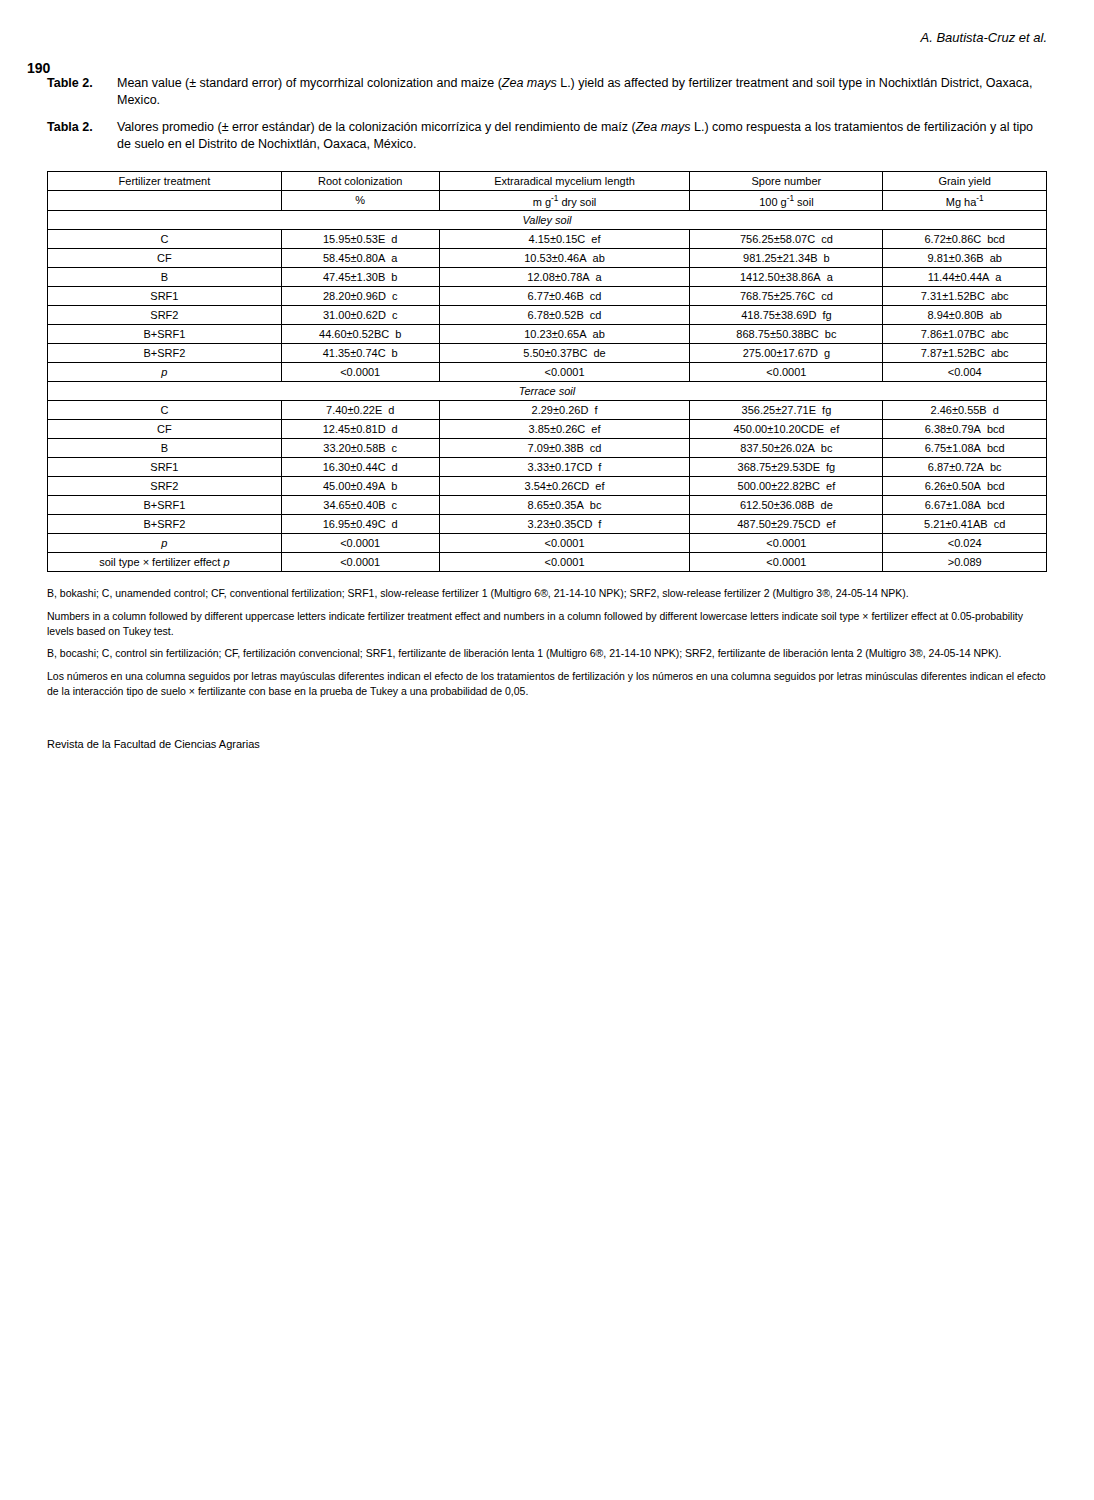190
A. Bautista-Cruz et al.
Table 2.
Mean value (± standard error) of mycorrhizal colonization and maize (Zea mays L.) yield as affected by fertilizer treatment and soil type in Nochixtlán District, Oaxaca, Mexico.
Tabla 2.
Valores promedio (± error estándar) de la colonización micorrízica y del rendimiento de maíz (Zea mays L.) como respuesta a los tratamientos de fertilización y al tipo de suelo en el Distrito de Nochixtlán, Oaxaca, México.
| Fertilizer treatment | Root colonization | Extraradical mycelium length | Spore number | Grain yield |
| --- | --- | --- | --- | --- |
| | % | m g -1 dry soil | 100 g -1 soil | Mg ha -1 |
| Valley soil |
| C | 15.95±0.53E d | 4.15±0.15C ef | 756.25±58.07C cd | 6.72±0.86C bcd |
| CF | 58.45±0.80A a | 10.53±0.46A ab | 981.25±21.34B b | 9.81±0.36B ab |
| B | 47.45±1.30B b | 12.08±0.78A a | 1412.50±38.86A a | 11.44±0.44A a |
| SRF1 | 28.20±0.96D c | 6.77±0.46B cd | 768.75±25.76C cd | 7.31±1.52BC abc |
| SRF2 | 31.00±0.62D c | 6.78±0.52B cd | 418.75±38.69D fg | 8.94±0.80B ab |
| B+SRF1 | 44.60±0.52BC b | 10.23±0.65A ab | 868.75±50.38BC bc | 7.86±1.07BC abc |
| B+SRF2 | 41.35±0.74C b | 5.50±0.37BC de | 275.00±17.67D g | 7.87±1.52BC abc |
| p | <0.0001 | <0.0001 | <0.0001 | <0.004 |
| Terrace soil |
| C | 7.40±0.22E d | 2.29±0.26D f | 356.25±27.71E fg | 2.46±0.55B d |
| CF | 12.45±0.81D d | 3.85±0.26C ef | 450.00±10.20CDE ef | 6.38±0.79A bcd |
| B | 33.20±0.58B c | 7.09±0.38B cd | 837.50±26.02A bc | 6.75±1.08A bcd |
| SRF1 | 16.30±0.44C d | 3.33±0.17CD f | 368.75±29.53DE fg | 6.87±0.72A bc |
| SRF2 | 45.00±0.49A b | 3.54±0.26CD ef | 500.00±22.82BC ef | 6.26±0.50A bcd |
| B+SRF1 | 34.65±0.40B c | 8.65±0.35A bc | 612.50±36.08B de | 6.67±1.08A bcd |
| B+SRF2 | 16.95±0.49C d | 3.23±0.35CD f | 487.50±29.75CD ef | 5.21±0.41AB cd |
| p | <0.0001 | <0.0001 | <0.0001 | <0.024 |
| soil type × fertilizer effect p | <0.0001 | <0.0001 | <0.0001 | >0.089 |
B, bokashi; C, unamended control; CF, conventional fertilization; SRF1, slow-release fertilizer 1 (Multigro 6®, 21-14-10 NPK); SRF2, slow-release fertilizer 2 (Multigro 3®, 24-05-14 NPK).
Numbers in a column followed by different uppercase letters indicate fertilizer treatment effect and numbers in a column followed by different lowercase letters indicate soil type × fertilizer effect at 0.05-probability levels based on Tukey test.
B, bocashi; C, control sin fertilización; CF, fertilización convencional; SRF1, fertilizante de liberación lenta 1 (Multigro 6®, 21-14-10 NPK); SRF2, fertilizante de liberación lenta 2 (Multigro 3®, 24-05-14 NPK).
Los números en una columna seguidos por letras mayúsculas diferentes indican el efecto de los tratamientos de fertilización y los números en una columna seguidos por letras minúsculas diferentes indican el efecto de la interacción tipo de suelo × fertilizante con base en la prueba de Tukey a una probabilidad de 0,05.
Revista de la Facultad de Ciencias Agrarias